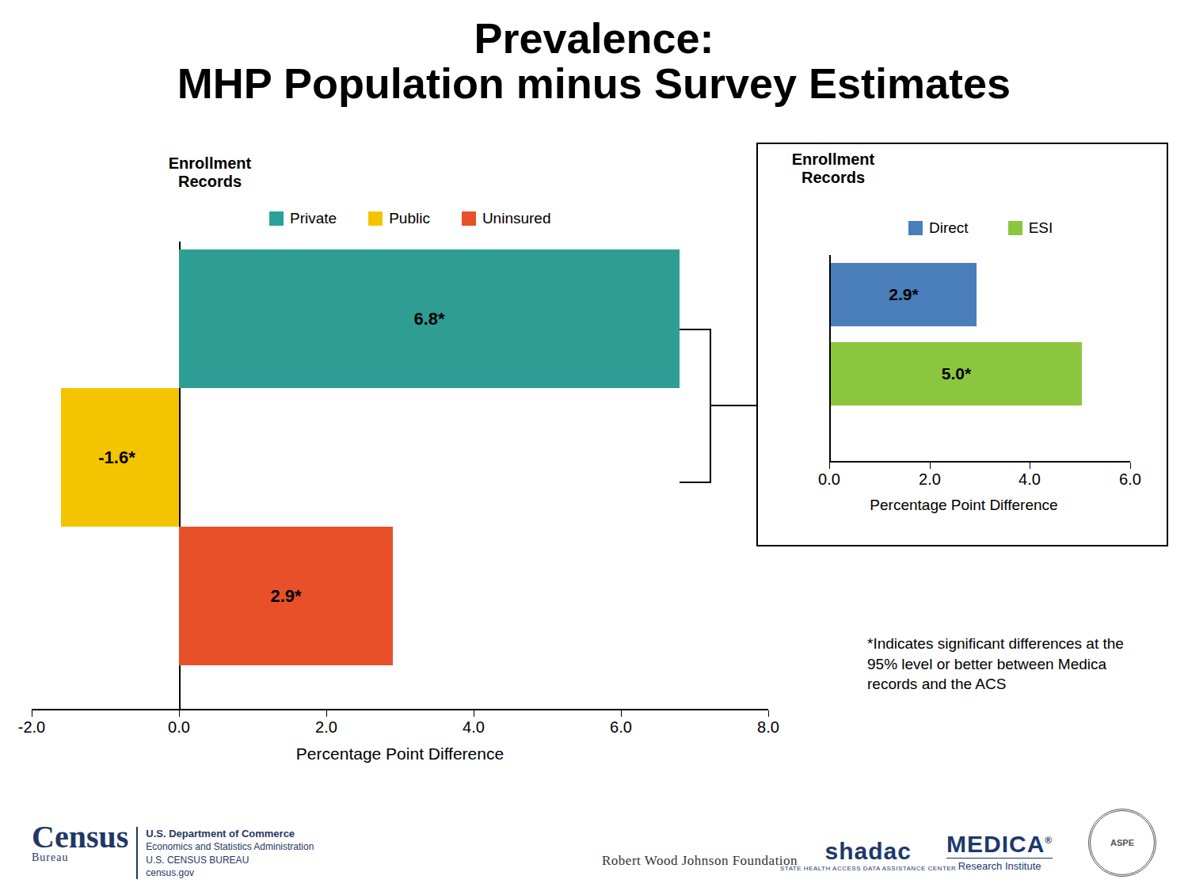Prevalence:
MHP Population minus Survey Estimates
Enrollment
Records
Private
Public
Uninsured
6.8*
-1.6*
2.9*
-2.0
0.0
2.0
4.0
6.0
8.0
Percentage Point Difference
Enrollment
Records
Direct
ESI
2.9*
5.0*
0.0
2.0
4.0
6.0
Percentage Point Difference
*Indicates significant differences at the 95% level or better between Medica records and the ACS
CensusBureau
U.S. Department of Commerce
Economics and Statistics Administration
U.S. CENSUS BUREAU
census.gov
Robert Wood Johnson Foundation
shadac
STATE HEALTH ACCESS DATA ASSISTANCE CENTER
MEDICA®
Research Institute
ASPE